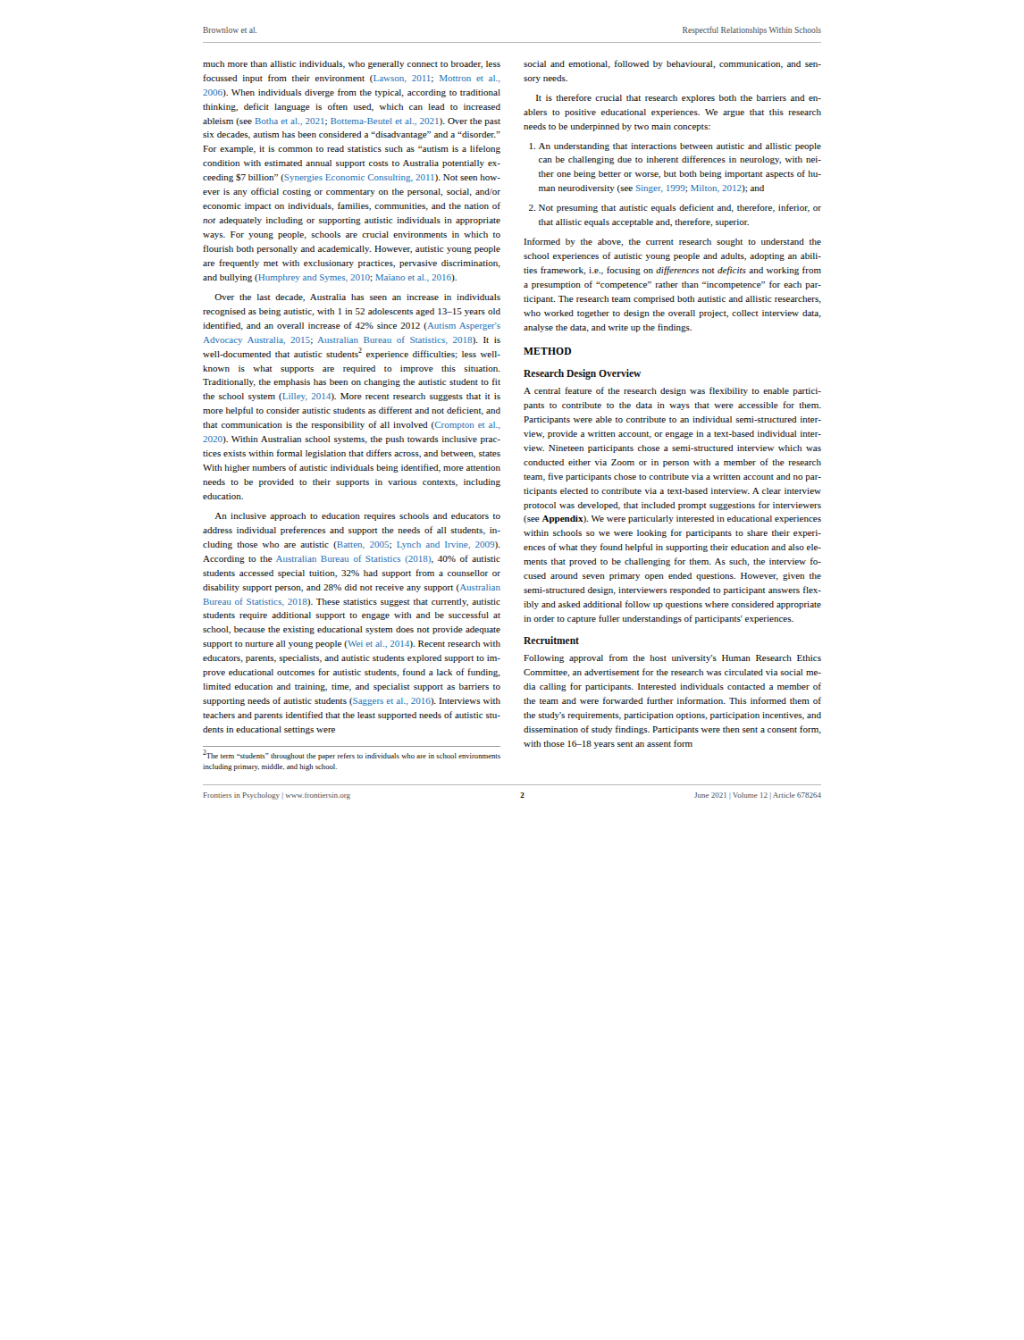Brownlow et al.
Respectful Relationships Within Schools
much more than allistic individuals, who generally connect to broader, less focussed input from their environment (Lawson, 2011; Mottron et al., 2006). When individuals diverge from the typical, according to traditional thinking, deficit language is often used, which can lead to increased ableism (see Botha et al., 2021; Bottema-Beutel et al., 2021). Over the past six decades, autism has been considered a “disadvantage” and a “disorder.” For example, it is common to read statistics such as “autism is a lifelong condition with estimated annual support costs to Australia potentially exceeding $7 billion” (Synergies Economic Consulting, 2011). Not seen however is any official costing or commentary on the personal, social, and/or economic impact on individuals, families, communities, and the nation of not adequately including or supporting autistic individuals in appropriate ways. For young people, schools are crucial environments in which to flourish both personally and academically. However, autistic young people are frequently met with exclusionary practices, pervasive discrimination, and bullying (Humphrey and Symes, 2010; Maïano et al., 2016).
Over the last decade, Australia has seen an increase in individuals recognised as being autistic, with 1 in 52 adolescents aged 13–15 years old identified, and an overall increase of 42% since 2012 (Autism Asperger's Advocacy Australia, 2015; Australian Bureau of Statistics, 2018). It is well-documented that autistic students2 experience difficulties; less well-known is what supports are required to improve this situation. Traditionally, the emphasis has been on changing the autistic student to fit the school system (Lilley, 2014). More recent research suggests that it is more helpful to consider autistic students as different and not deficient, and that communication is the responsibility of all involved (Crompton et al., 2020). Within Australian school systems, the push towards inclusive practices exists within formal legislation that differs across, and between, states With higher numbers of autistic individuals being identified, more attention needs to be provided to their supports in various contexts, including education.
An inclusive approach to education requires schools and educators to address individual preferences and support the needs of all students, including those who are autistic (Batten, 2005; Lynch and Irvine, 2009). According to the Australian Bureau of Statistics (2018), 40% of autistic students accessed special tuition, 32% had support from a counsellor or disability support person, and 28% did not receive any support (Australian Bureau of Statistics, 2018). These statistics suggest that currently, autistic students require additional support to engage with and be successful at school, because the existing educational system does not provide adequate support to nurture all young people (Wei et al., 2014). Recent research with educators, parents, specialists, and autistic students explored support to improve educational outcomes for autistic students, found a lack of funding, limited education and training, time, and specialist support as barriers to supporting needs of autistic students (Saggers et al., 2016). Interviews with teachers and parents identified that the least supported needs of autistic students in educational settings were
2The term “students” throughout the paper refers to individuals who are in school environments including primary, middle, and high school.
social and emotional, followed by behavioural, communication, and sensory needs.
It is therefore crucial that research explores both the barriers and enablers to positive educational experiences. We argue that this research needs to be underpinned by two main concepts:
An understanding that interactions between autistic and allistic people can be challenging due to inherent differences in neurology, with neither one being better or worse, but both being important aspects of human neurodiversity (see Singer, 1999; Milton, 2012); and
Not presuming that autistic equals deficient and, therefore, inferior, or that allistic equals acceptable and, therefore, superior.
Informed by the above, the current research sought to understand the school experiences of autistic young people and adults, adopting an abilities framework, i.e., focusing on differences not deficits and working from a presumption of “competence” rather than “incompetence” for each participant. The research team comprised both autistic and allistic researchers, who worked together to design the overall project, collect interview data, analyse the data, and write up the findings.
METHOD
Research Design Overview
A central feature of the research design was flexibility to enable participants to contribute to the data in ways that were accessible for them. Participants were able to contribute to an individual semi-structured interview, provide a written account, or engage in a text-based individual interview. Nineteen participants chose a semi-structured interview which was conducted either via Zoom or in person with a member of the research team, five participants chose to contribute via a written account and no participants elected to contribute via a text-based interview. A clear interview protocol was developed, that included prompt suggestions for interviewers (see Appendix). We were particularly interested in educational experiences within schools so we were looking for participants to share their experiences of what they found helpful in supporting their education and also elements that proved to be challenging for them. As such, the interview focused around seven primary open ended questions. However, given the semi-structured design, interviewers responded to participant answers flexibly and asked additional follow up questions where considered appropriate in order to capture fuller understandings of participants' experiences.
Recruitment
Following approval from the host university's Human Research Ethics Committee, an advertisement for the research was circulated via social media calling for participants. Interested individuals contacted a member of the team and were forwarded further information. This informed them of the study's requirements, participation options, participation incentives, and dissemination of study findings. Participants were then sent a consent form, with those 16–18 years sent an assent form
Frontiers in Psychology | www.frontiersin.org
2
June 2021 | Volume 12 | Article 678264